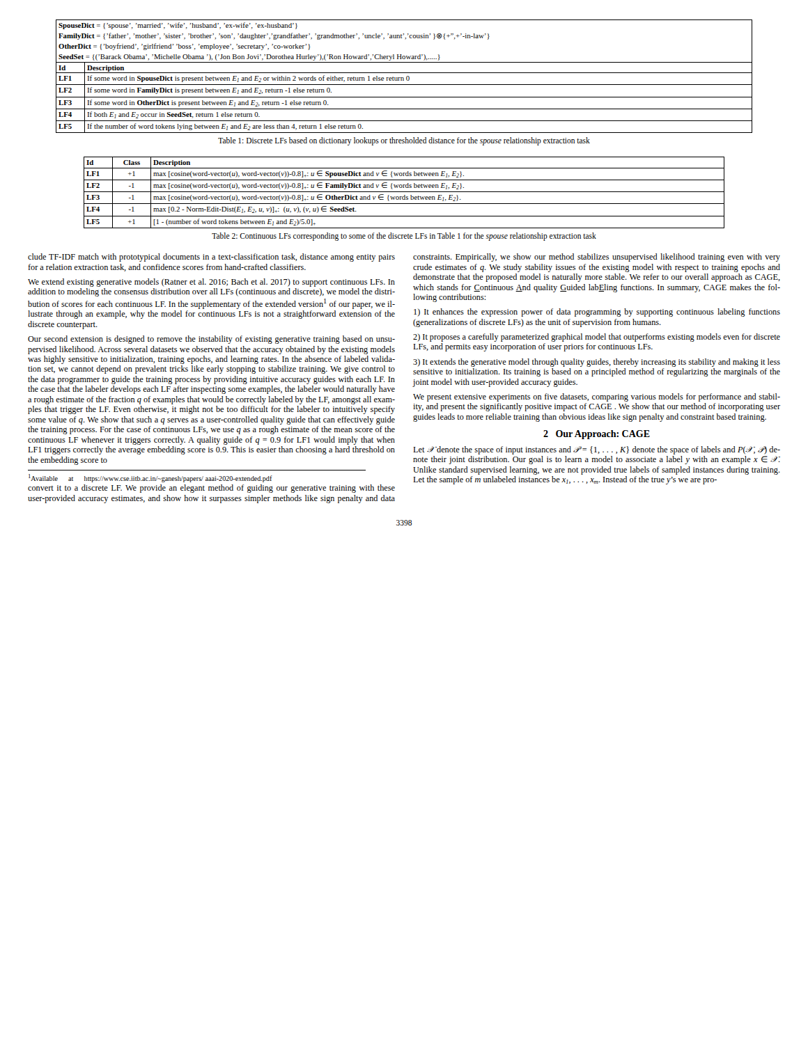| SpouseDict = {’spouse’, ’married’, ’wife’, ’husband’, ’ex-wife’, ’ex-husband’} |
| FamilyDict = {’father’, ’mother’, ’sister’, ’brother’, ’son’, ’daughter’,’grandfather’, ’grandmother’, ’uncle’, ’aunt’,’cousin’ } ⊗ {+”,+’-in-law’} |
| OtherDict = {’boyfriend’, ’girlfriend’ ’boss’, ’employee’, ’secretary’, ’co-worker’} |
| SeedSet = {(’Barack Obama’, ’Michelle Obama ’), (’Jon Bon Jovi’,’Dorothea Hurley’),(’Ron Howard’,’Cheryl Howard’),.....} |
| Id | Description |
| LF1 | If some word in SpouseDict is present between E 1 and E 2 or within 2 words of either, return 1 else return 0 |
| LF2 | If some word in FamilyDict is present between E 1 and E 2 , return -1 else return 0. |
| LF3 | If some word in OtherDict is present between E 1 and E 2 , return -1 else return 0. |
| LF4 | If both E 1 and E 2 occur in SeedSet , return 1 else return 0. |
| LF5 | If the number of word tokens lying between E 1 and E 2 are less than 4, return 1 else return 0. |
Table 1: Discrete LFs based on dictionary lookups or thresholded distance for the spouse relationship extraction task
| Id | Class | Description |
| LF1 | +1 | max [cosine(word-vector( u ), word-vector( v ))-0.8] + : u ∈ SpouseDict and v ∈ {words between E 1 , E 2 }. |
| LF2 | -1 | max [cosine(word-vector( u ), word-vector( v ))-0.8] + : u ∈ FamilyDict and v ∈ {words between E 1 , E 2 }. |
| LF3 | -1 | max [cosine(word-vector( u ), word-vector( v ))-0.8] + : u ∈ OtherDict and v ∈ {words between E 1 , E 2 }. |
| LF4 | -1 | max [0.2 - Norm-Edit-Dist( E 1 , E 2 , u , v )] + : ( u , v ), ( v , u ) ∈ SeedSet . |
| LF5 | +1 | [1 - (number of word tokens between E 1 and E 2 )/5.0] + |
Table 2: Continuous LFs corresponding to some of the discrete LFs in Table 1 for the spouse relationship extraction task
clude TF-IDF match with prototypical documents in a text-classification task, distance among entity pairs for a relation extraction task, and confidence scores from hand-crafted classifiers.
We extend existing generative models (Ratner et al. 2016; Bach et al. 2017) to support continuous LFs. In addition to modeling the consensus distribution over all LFs (continuous and discrete), we model the distribution of scores for each continuous LF. In the supplementary of the extended version1 of our paper, we illustrate through an example, why the model for continuous LFs is not a straightforward extension of the discrete counterpart.
Our second extension is designed to remove the instability of existing generative training based on unsupervised likelihood. Across several datasets we observed that the accuracy obtained by the existing models was highly sensitive to initialization, training epochs, and learning rates. In the absence of labeled validation set, we cannot depend on prevalent tricks like early stopping to stabilize training. We give control to the data programmer to guide the training process by providing intuitive accuracy guides with each LF. In the case that the labeler develops each LF after inspecting some examples, the labeler would naturally have a rough estimate of the fraction q of examples that would be correctly labeled by the LF, amongst all examples that trigger the LF. Even otherwise, it might not be too difficult for the labeler to intuitively specify some value of q. We show that such a q serves as a user-controlled quality guide that can effectively guide the training process. For the case of continuous LFs, we use q as a rough estimate of the mean score of the continuous LF whenever it triggers correctly. A quality guide of q = 0.9 for LF1 would imply that when LF1 triggers correctly the average embedding score is 0.9. This is easier than choosing a hard threshold on the embedding score to
1Available at https://www.cse.iitb.ac.in/~ganesh/papers/ aaai-2020-extended.pdf
convert it to a discrete LF. We provide an elegant method of guiding our generative training with these user-provided accuracy estimates, and show how it surpasses simpler methods like sign penalty and data constraints. Empirically, we show our method stabilizes unsupervised likelihood training even with very crude estimates of q. We study stability issues of the existing model with respect to training epochs and demonstrate that the proposed model is naturally more stable. We refer to our overall approach as CAGE, which stands for Continuous And quality Guided labEling functions. In summary, CAGE makes the following contributions:
1) It enhances the expression power of data programming by supporting continuous labeling functions (generalizations of discrete LFs) as the unit of supervision from humans.
2) It proposes a carefully parameterized graphical model that outperforms existing models even for discrete LFs, and permits easy incorporation of user priors for continuous LFs.
3) It extends the generative model through quality guides, thereby increasing its stability and making it less sensitive to initialization. Its training is based on a principled method of regularizing the marginals of the joint model with user-provided accuracy guides.
We present extensive experiments on five datasets, comparing various models for performance and stability, and present the significantly positive impact of CAGE . We show that our method of incorporating user guides leads to more reliable training than obvious ideas like sign penalty and constraint based training.
2 Our Approach: CAGE
Let 𝒳 denote the space of input instances and 𝒫 = {1, . . . , K} denote the space of labels and P(𝒳, 𝒫) denote their joint distribution. Our goal is to learn a model to associate a label y with an example x ∈ 𝒳. Unlike standard supervised learning, we are not provided true labels of sampled instances during training. Let the sample of m unlabeled instances be x1, . . . , xm. Instead of the true y’s we are pro-
3398